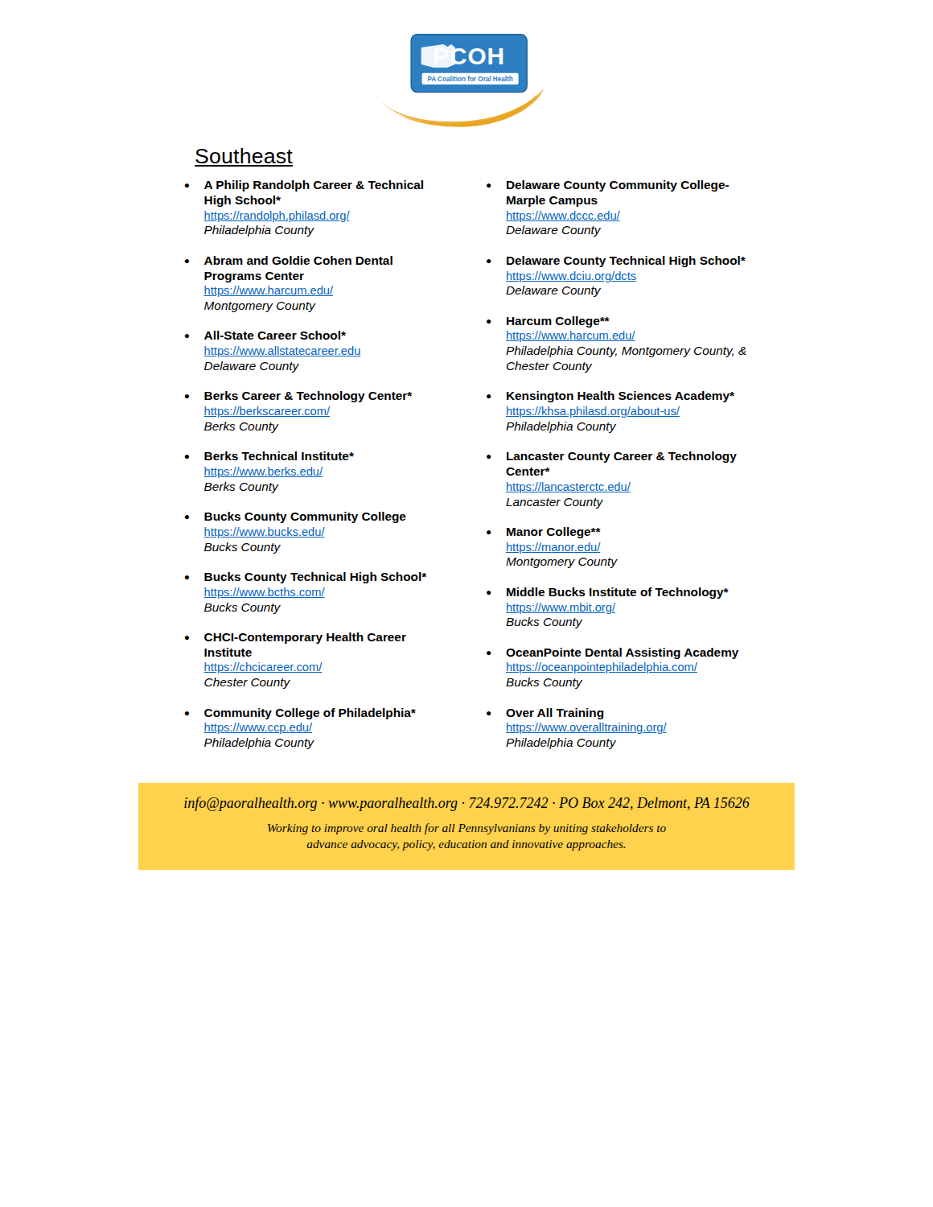PCOH PA Coalition for Oral Health
Southeast
A Philip Randolph Career & Technical High School*
https://randolph.philasd.org/
Philadelphia County
Abram and Goldie Cohen Dental Programs Center
https://www.harcum.edu/
Montgomery County
All-State Career School*
https://www.allstatecareer.edu
Delaware County
Berks Career & Technology Center*
https://berkscareer.com/
Berks County
Berks Technical Institute*
https://www.berks.edu/
Berks County
Bucks County Community College
https://www.bucks.edu/
Bucks County
Bucks County Technical High School*
https://www.bcths.com/
Bucks County
CHCI-Contemporary Health Career Institute
https://chcicareer.com/
Chester County
Community College of Philadelphia*
https://www.ccp.edu/
Philadelphia County
Delaware County Community College-Marple Campus
https://www.dccc.edu/
Delaware County
Delaware County Technical High School*
https://www.dciu.org/dcts
Delaware County
Harcum College**
https://www.harcum.edu/
Philadelphia County, Montgomery County, & Chester County
Kensington Health Sciences Academy*
https://khsa.philasd.org/about-us/
Philadelphia County
Lancaster County Career & Technology Center*
https://lancasterctc.edu/
Lancaster County
Manor College**
https://manor.edu/
Montgomery County
Middle Bucks Institute of Technology*
https://www.mbit.org/
Bucks County
OceanPointe Dental Assisting Academy
https://oceanpointephiladelphia.com/
Bucks County
Over All Training
https://www.overalltraining.org/
Philadelphia County
info@paoralhealth.org · www.paoralhealth.org · 724.972.7242 · PO Box 242, Delmont, PA 15626
Working to improve oral health for all Pennsylvanians by uniting stakeholders to
advance advocacy, policy, education and innovative approaches.